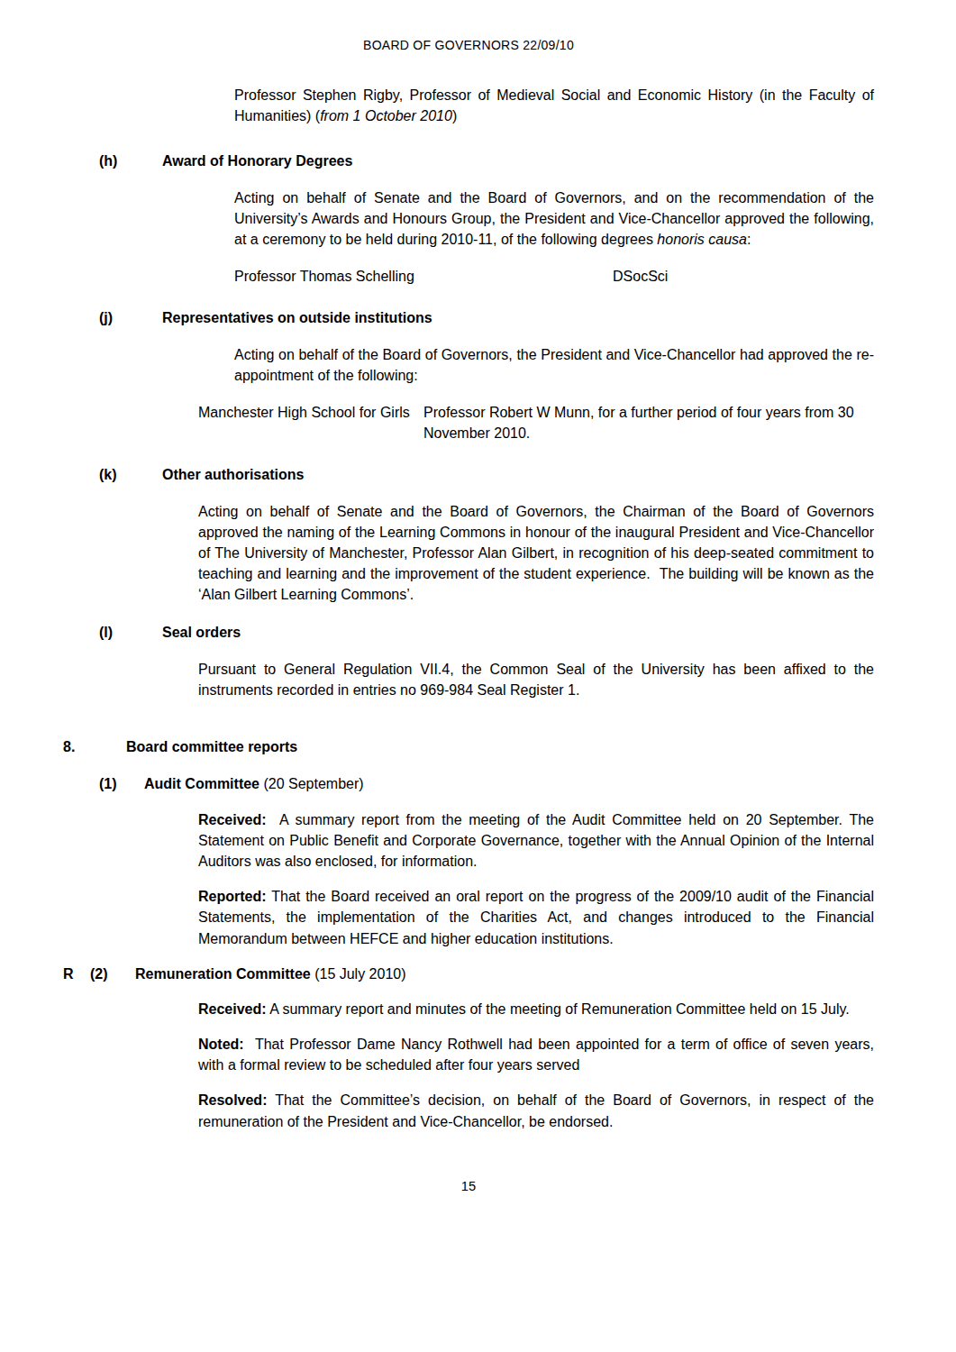BOARD OF GOVERNORS 22/09/10
Professor Stephen Rigby, Professor of Medieval Social and Economic History (in the Faculty of Humanities) (from 1 October 2010)
(h)
Award of Honorary Degrees
Acting on behalf of Senate and the Board of Governors, and on the recommendation of the University’s Awards and Honours Group, the President and Vice-Chancellor approved the following, at a ceremony to be held during 2010-11, of the following degrees honoris causa:
Professor Thomas Schelling
DSocSci
(j)
Representatives on outside institutions
Acting on behalf of the Board of Governors, the President and Vice-Chancellor had approved the re-appointment of the following:
Manchester High School for Girls
Professor Robert W Munn, for a further period of four years from 30 November 2010.
(k)
Other authorisations
Acting on behalf of Senate and the Board of Governors, the Chairman of the Board of Governors approved the naming of the Learning Commons in honour of the inaugural President and Vice-Chancellor of The University of Manchester, Professor Alan Gilbert, in recognition of his deep-seated commitment to teaching and learning and the improvement of the student experience. The building will be known as the ‘Alan Gilbert Learning Commons’.
(l)
Seal orders
Pursuant to General Regulation VII.4, the Common Seal of the University has been affixed to the instruments recorded in entries no 969-984 Seal Register 1.
8.
Board committee reports
(1)
Audit Committee (20 September)
Received: A summary report from the meeting of the Audit Committee held on 20 September. The Statement on Public Benefit and Corporate Governance, together with the Annual Opinion of the Internal Auditors was also enclosed, for information.
Reported: That the Board received an oral report on the progress of the 2009/10 audit of the Financial Statements, the implementation of the Charities Act, and changes introduced to the Financial Memorandum between HEFCE and higher education institutions.
R
(2)
Remuneration Committee (15 July 2010)
Received: A summary report and minutes of the meeting of Remuneration Committee held on 15 July.
Noted: That Professor Dame Nancy Rothwell had been appointed for a term of office of seven years, with a formal review to be scheduled after four years served
Resolved: That the Committee’s decision, on behalf of the Board of Governors, in respect of the remuneration of the President and Vice-Chancellor, be endorsed.
15